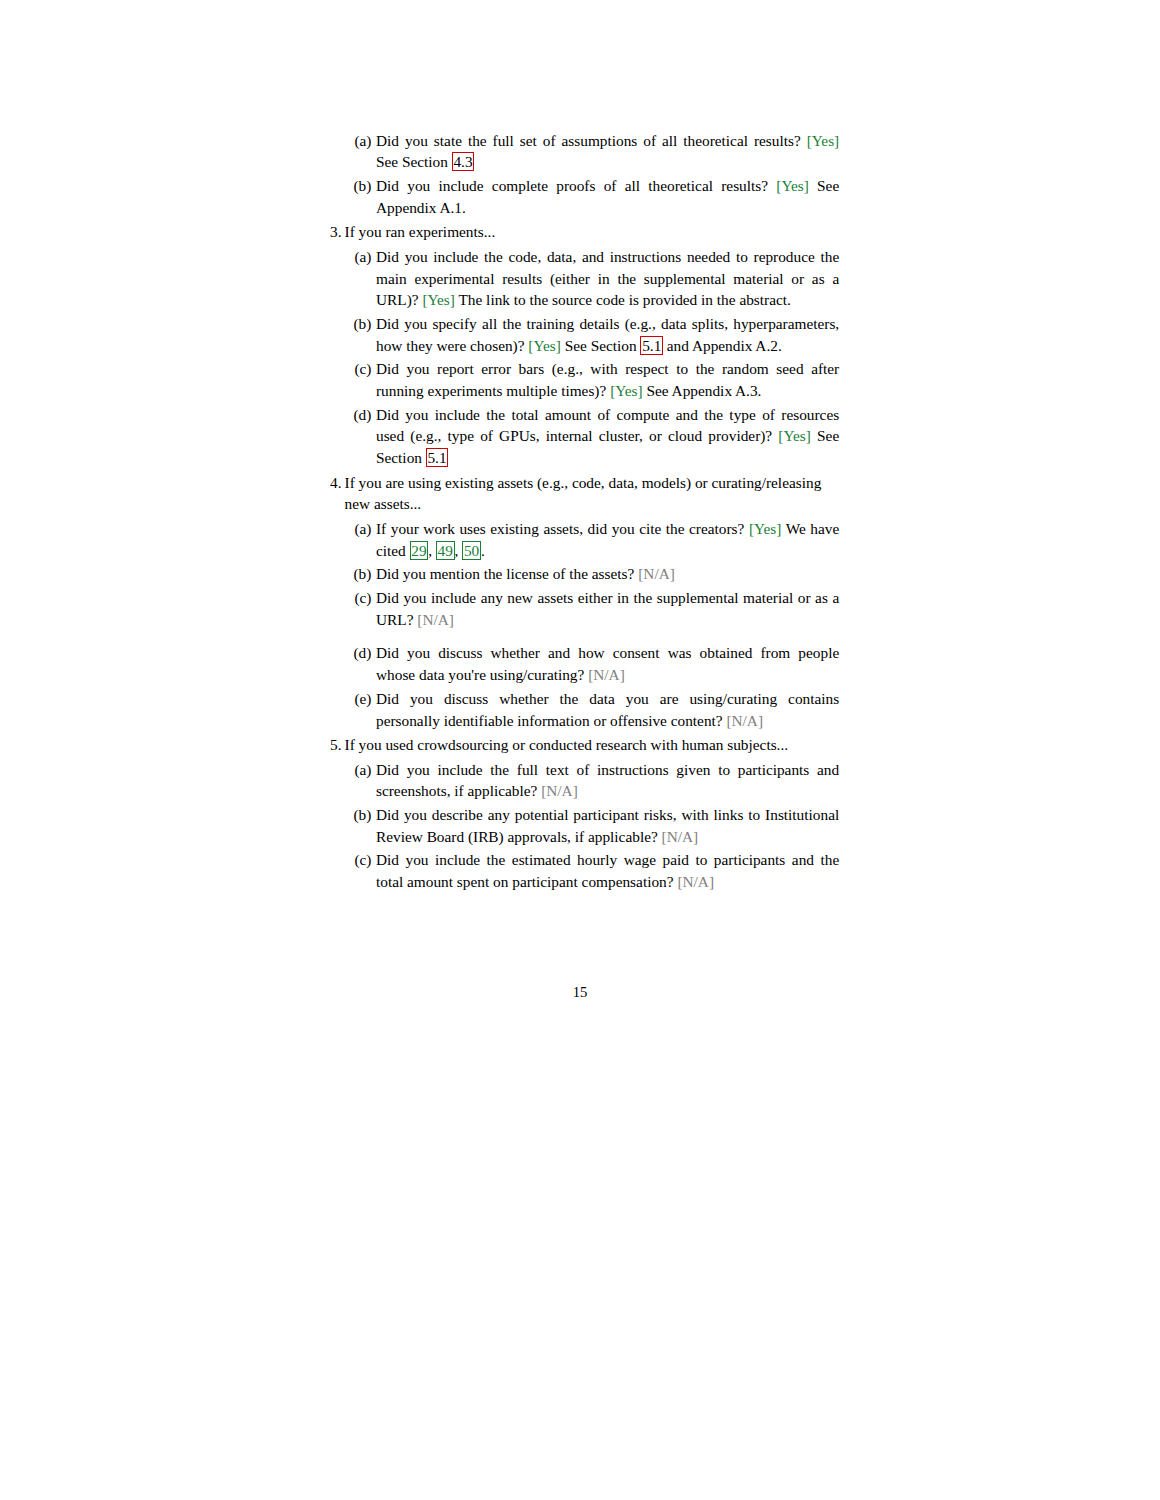(a) Did you state the full set of assumptions of all theoretical results? [Yes] See Section 4.3
(b) Did you include complete proofs of all theoretical results? [Yes] See Appendix A.1.
3. If you ran experiments...
(a) Did you include the code, data, and instructions needed to reproduce the main experimental results (either in the supplemental material or as a URL)? [Yes] The link to the source code is provided in the abstract.
(b) Did you specify all the training details (e.g., data splits, hyperparameters, how they were chosen)? [Yes] See Section 5.1 and Appendix A.2.
(c) Did you report error bars (e.g., with respect to the random seed after running experiments multiple times)? [Yes] See Appendix A.3.
(d) Did you include the total amount of compute and the type of resources used (e.g., type of GPUs, internal cluster, or cloud provider)? [Yes] See Section 5.1
4. If you are using existing assets (e.g., code, data, models) or curating/releasing new assets...
(a) If your work uses existing assets, did you cite the creators? [Yes] We have cited 29, 49, 50.
(b) Did you mention the license of the assets? [N/A]
(c) Did you include any new assets either in the supplemental material or as a URL? [N/A]
(d) Did you discuss whether and how consent was obtained from people whose data you're using/curating? [N/A]
(e) Did you discuss whether the data you are using/curating contains personally identifiable information or offensive content? [N/A]
5. If you used crowdsourcing or conducted research with human subjects...
(a) Did you include the full text of instructions given to participants and screenshots, if applicable? [N/A]
(b) Did you describe any potential participant risks, with links to Institutional Review Board (IRB) approvals, if applicable? [N/A]
(c) Did you include the estimated hourly wage paid to participants and the total amount spent on participant compensation? [N/A]
15